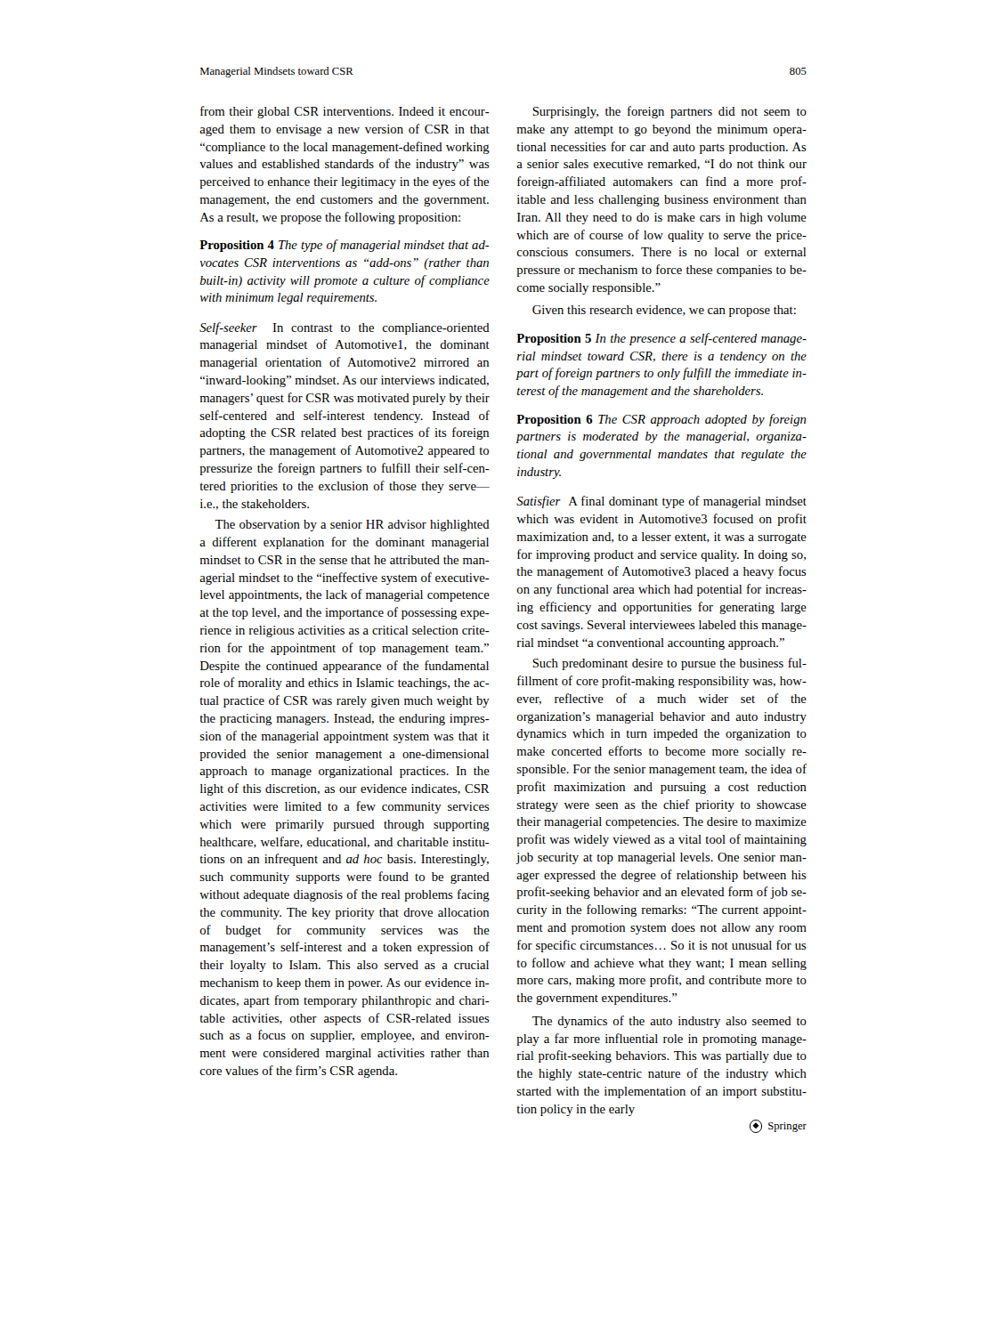Managerial Mindsets toward CSR 805
from their global CSR interventions. Indeed it encouraged them to envisage a new version of CSR in that “compliance to the local management-defined working values and established standards of the industry” was perceived to enhance their legitimacy in the eyes of the management, the end customers and the government. As a result, we propose the following proposition:
Proposition 4 The type of managerial mindset that advocates CSR interventions as “add-ons” (rather than built-in) activity will promote a culture of compliance with minimum legal requirements.
Self-seeker In contrast to the compliance-oriented managerial mindset of Automotive1, the dominant managerial orientation of Automotive2 mirrored an “inward-looking” mindset. As our interviews indicated, managers’ quest for CSR was motivated purely by their self-centered and self-interest tendency. Instead of adopting the CSR related best practices of its foreign partners, the management of Automotive2 appeared to pressurize the foreign partners to fulfill their self-centered priorities to the exclusion of those they serve—i.e., the stakeholders.
The observation by a senior HR advisor highlighted a different explanation for the dominant managerial mindset to CSR in the sense that he attributed the managerial mindset to the “ineffective system of executive-level appointments, the lack of managerial competence at the top level, and the importance of possessing experience in religious activities as a critical selection criterion for the appointment of top management team.” Despite the continued appearance of the fundamental role of morality and ethics in Islamic teachings, the actual practice of CSR was rarely given much weight by the practicing managers. Instead, the enduring impression of the managerial appointment system was that it provided the senior management a one-dimensional approach to manage organizational practices. In the light of this discretion, as our evidence indicates, CSR activities were limited to a few community services which were primarily pursued through supporting healthcare, welfare, educational, and charitable institutions on an infrequent and ad hoc basis. Interestingly, such community supports were found to be granted without adequate diagnosis of the real problems facing the community. The key priority that drove allocation of budget for community services was the management’s self-interest and a token expression of their loyalty to Islam. This also served as a crucial mechanism to keep them in power. As our evidence indicates, apart from temporary philanthropic and charitable activities, other aspects of CSR-related issues such as a focus on supplier, employee, and environment were considered marginal activities rather than core values of the firm’s CSR agenda.
Surprisingly, the foreign partners did not seem to make any attempt to go beyond the minimum operational necessities for car and auto parts production. As a senior sales executive remarked, “I do not think our foreign-affiliated automakers can find a more profitable and less challenging business environment than Iran. All they need to do is make cars in high volume which are of course of low quality to serve the price-conscious consumers. There is no local or external pressure or mechanism to force these companies to become socially responsible.”
Given this research evidence, we can propose that:
Proposition 5 In the presence a self-centered managerial mindset toward CSR, there is a tendency on the part of foreign partners to only fulfill the immediate interest of the management and the shareholders.
Proposition 6 The CSR approach adopted by foreign partners is moderated by the managerial, organizational and governmental mandates that regulate the industry.
Satisfier A final dominant type of managerial mindset which was evident in Automotive3 focused on profit maximization and, to a lesser extent, it was a surrogate for improving product and service quality. In doing so, the management of Automotive3 placed a heavy focus on any functional area which had potential for increasing efficiency and opportunities for generating large cost savings. Several interviewees labeled this managerial mindset “a conventional accounting approach.”
Such predominant desire to pursue the business fulfillment of core profit-making responsibility was, however, reflective of a much wider set of the organization’s managerial behavior and auto industry dynamics which in turn impeded the organization to make concerted efforts to become more socially responsible. For the senior management team, the idea of profit maximization and pursuing a cost reduction strategy were seen as the chief priority to showcase their managerial competencies. The desire to maximize profit was widely viewed as a vital tool of maintaining job security at top managerial levels. One senior manager expressed the degree of relationship between his profit-seeking behavior and an elevated form of job security in the following remarks: “The current appointment and promotion system does not allow any room for specific circumstances… So it is not unusual for us to follow and achieve what they want; I mean selling more cars, making more profit, and contribute more to the government expenditures.”
The dynamics of the auto industry also seemed to play a far more influential role in promoting managerial profit-seeking behaviors. This was partially due to the highly state-centric nature of the industry which started with the implementation of an import substitution policy in the early
Springer